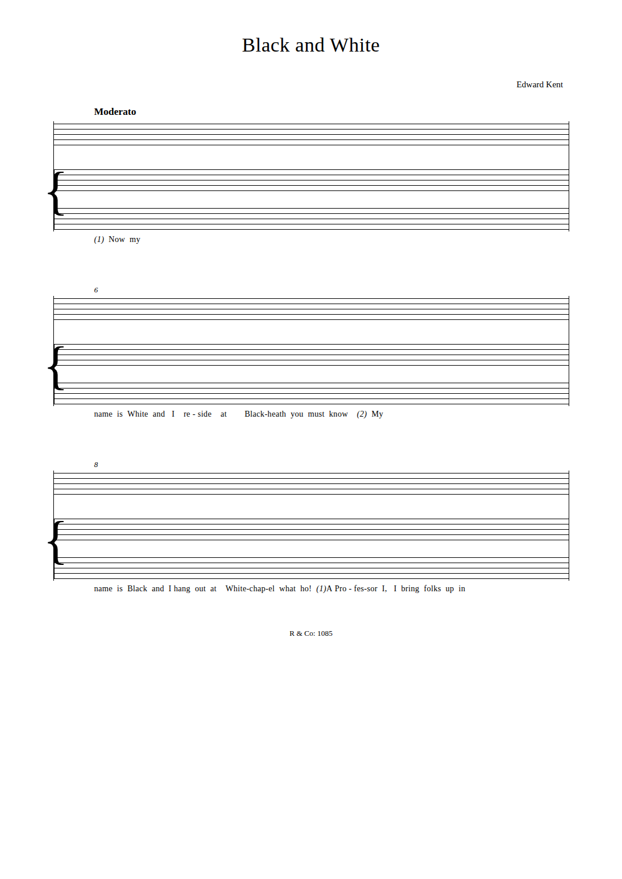Black and White
Edward Kent
Moderato
{
(1) Now my
Dynamics in system 1: forte at the opening, piano in measure 3, forte again in measure 4.
6
{
name is White and I re - side at Black-heath you must know (2) My
Dynamic in system 2: piano.
8
{
name is Black and I hang out at White-chap-el what ho! (1) A Pro - fes-sor I, I bring folks up in
R & Co: 1085